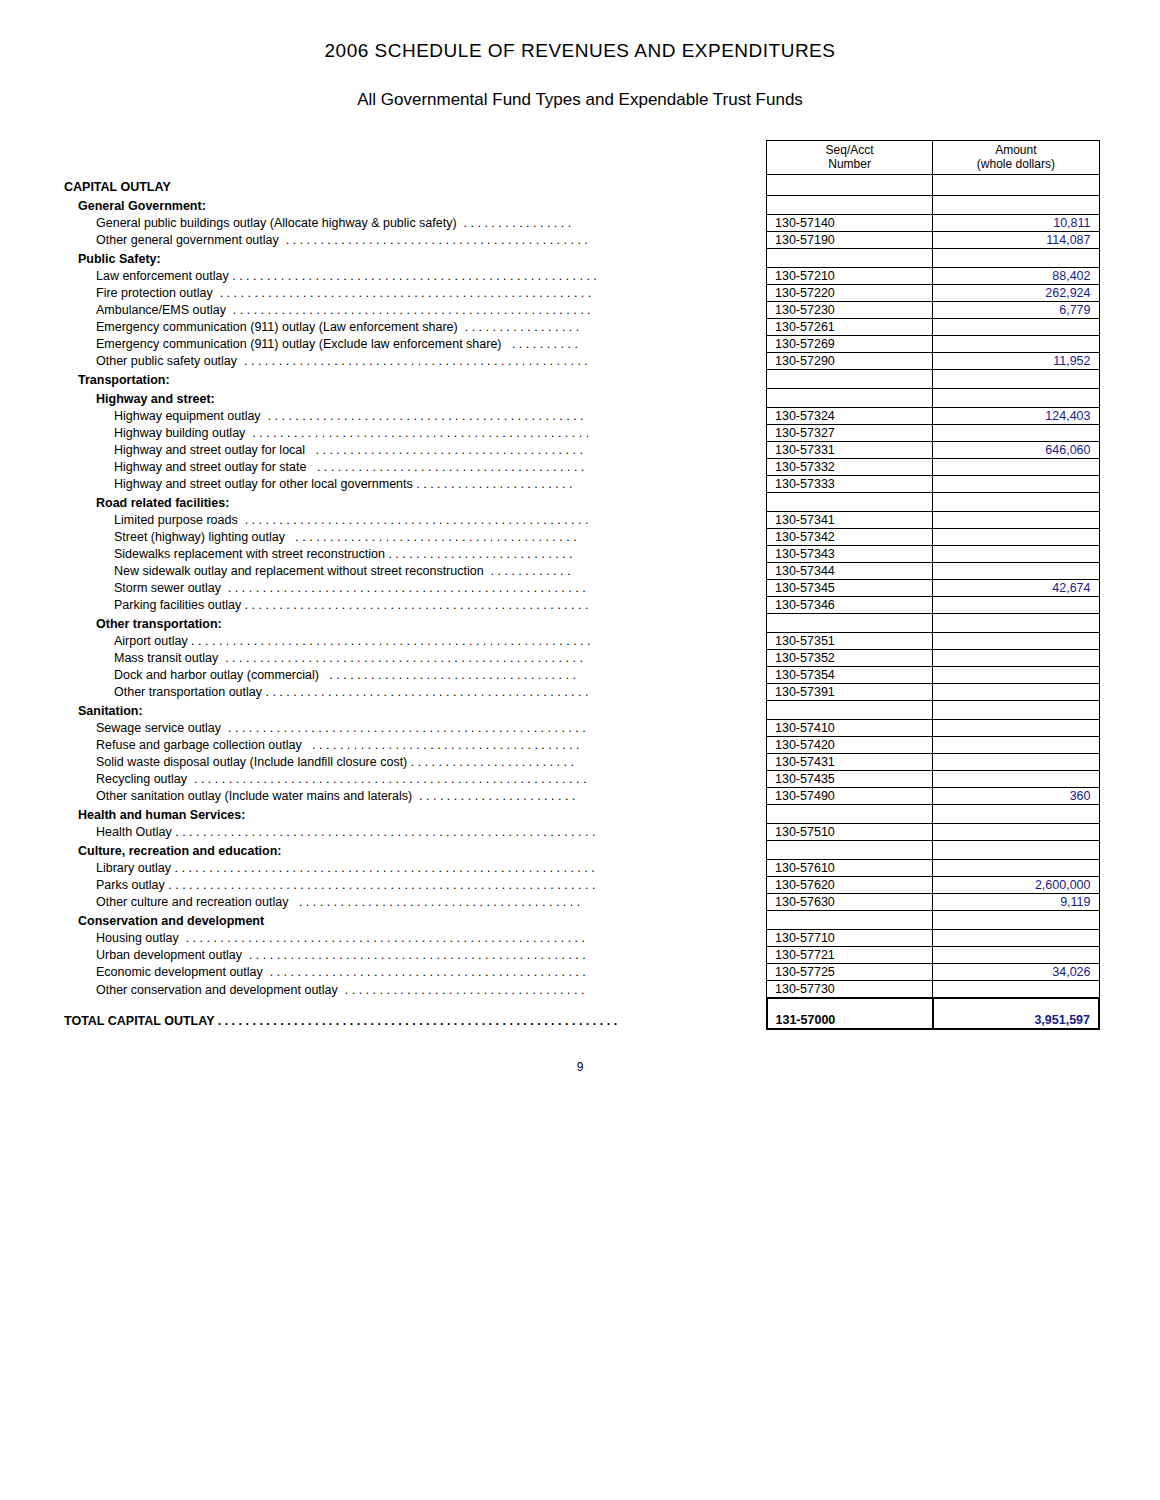2006 SCHEDULE OF REVENUES AND EXPENDITURES
All Governmental Fund Types and Expendable Trust Funds
| | Seq/Acct Number | Amount (whole dollars) |
| --- | --- | --- |
| CAPITAL OUTLAY | | |
| General Government: | | |
| General public buildings outlay (Allocate highway & public safety) . . . . . . . . . . . . . . . . | 130-57140 | 10,811 |
| Other general government outlay . . . . . . . . . . . . . . . . . . . . . . . . . . . . . . . . . . . . . . . . . . . . | 130-57190 | 114,087 |
| Public Safety: | | |
| Law enforcement outlay . . . . . . . . . . . . . . . . . . . . . . . . . . . . . . . . . . . . . . . . . . . . . . . . . . . . . | 130-57210 | 88,402 |
| Fire protection outlay . . . . . . . . . . . . . . . . . . . . . . . . . . . . . . . . . . . . . . . . . . . . . . . . . . . . . . | 130-57220 | 262,924 |
| Ambulance/EMS outlay . . . . . . . . . . . . . . . . . . . . . . . . . . . . . . . . . . . . . . . . . . . . . . . . . . . . | 130-57230 | 6,779 |
| Emergency communication (911) outlay (Law enforcement share) . . . . . . . . . . . . . . . . . | 130-57261 | |
| Emergency communication (911) outlay (Exclude law enforcement share) . . . . . . . . . . | 130-57269 | |
| Other public safety outlay . . . . . . . . . . . . . . . . . . . . . . . . . . . . . . . . . . . . . . . . . . . . . . . . . . | 130-57290 | 11,952 |
| Transportation: | | |
| Highway and street: | | |
| Highway equipment outlay . . . . . . . . . . . . . . . . . . . . . . . . . . . . . . . . . . . . . . . . . . . . . . | 130-57324 | 124,403 |
| Highway building outlay . . . . . . . . . . . . . . . . . . . . . . . . . . . . . . . . . . . . . . . . . . . . . . . . . | 130-57327 | |
| Highway and street outlay for local . . . . . . . . . . . . . . . . . . . . . . . . . . . . . . . . . . . . . . . | 130-57331 | 646,060 |
| Highway and street outlay for state . . . . . . . . . . . . . . . . . . . . . . . . . . . . . . . . . . . . . . . | 130-57332 | |
| Highway and street outlay for other local governments . . . . . . . . . . . . . . . . . . . . . . . | 130-57333 | |
| Road related facilities: | | |
| Limited purpose roads . . . . . . . . . . . . . . . . . . . . . . . . . . . . . . . . . . . . . . . . . . . . . . . . . . | 130-57341 | |
| Street (highway) lighting outlay . . . . . . . . . . . . . . . . . . . . . . . . . . . . . . . . . . . . . . . . . | 130-57342 | |
| Sidewalks replacement with street reconstruction . . . . . . . . . . . . . . . . . . . . . . . . . . . | 130-57343 | |
| New sidewalk outlay and replacement without street reconstruction . . . . . . . . . . . . | 130-57344 | |
| Storm sewer outlay . . . . . . . . . . . . . . . . . . . . . . . . . . . . . . . . . . . . . . . . . . . . . . . . . . . . | 130-57345 | 42,674 |
| Parking facilities outlay . . . . . . . . . . . . . . . . . . . . . . . . . . . . . . . . . . . . . . . . . . . . . . . . . . | 130-57346 | |
| Other transportation: | | |
| Airport outlay . . . . . . . . . . . . . . . . . . . . . . . . . . . . . . . . . . . . . . . . . . . . . . . . . . . . . . . . . . | 130-57351 | |
| Mass transit outlay . . . . . . . . . . . . . . . . . . . . . . . . . . . . . . . . . . . . . . . . . . . . . . . . . . . . | 130-57352 | |
| Dock and harbor outlay (commercial) . . . . . . . . . . . . . . . . . . . . . . . . . . . . . . . . . . . . | 130-57354 | |
| Other transportation outlay . . . . . . . . . . . . . . . . . . . . . . . . . . . . . . . . . . . . . . . . . . . . . . . | 130-57391 | |
| Sanitation: | | |
| Sewage service outlay . . . . . . . . . . . . . . . . . . . . . . . . . . . . . . . . . . . . . . . . . . . . . . . . . . . . | 130-57410 | |
| Refuse and garbage collection outlay . . . . . . . . . . . . . . . . . . . . . . . . . . . . . . . . . . . . . . . | 130-57420 | |
| Solid waste disposal outlay (Include landfill closure cost) . . . . . . . . . . . . . . . . . . . . . . . . | 130-57431 | |
| Recycling outlay . . . . . . . . . . . . . . . . . . . . . . . . . . . . . . . . . . . . . . . . . . . . . . . . . . . . . . . . . | 130-57435 | |
| Other sanitation outlay (Include water mains and laterals) . . . . . . . . . . . . . . . . . . . . . . . | 130-57490 | 360 |
| Health and human Services: | | |
| Health Outlay . . . . . . . . . . . . . . . . . . . . . . . . . . . . . . . . . . . . . . . . . . . . . . . . . . . . . . . . . . . . . | 130-57510 | |
| Culture, recreation and education: | | |
| Library outlay . . . . . . . . . . . . . . . . . . . . . . . . . . . . . . . . . . . . . . . . . . . . . . . . . . . . . . . . . . . . . | 130-57610 | |
| Parks outlay . . . . . . . . . . . . . . . . . . . . . . . . . . . . . . . . . . . . . . . . . . . . . . . . . . . . . . . . . . . . . . | 130-57620 | 2,600,000 |
| Other culture and recreation outlay . . . . . . . . . . . . . . . . . . . . . . . . . . . . . . . . . . . . . . . . . | 130-57630 | 9,119 |
| Conservation and development | | |
| Housing outlay . . . . . . . . . . . . . . . . . . . . . . . . . . . . . . . . . . . . . . . . . . . . . . . . . . . . . . . . . . | 130-57710 | |
| Urban development outlay . . . . . . . . . . . . . . . . . . . . . . . . . . . . . . . . . . . . . . . . . . . . . . . . . | 130-57721 | |
| Economic development outlay . . . . . . . . . . . . . . . . . . . . . . . . . . . . . . . . . . . . . . . . . . . . . . | 130-57725 | 34,026 |
| Other conservation and development outlay . . . . . . . . . . . . . . . . . . . . . . . . . . . . . . . . . . . | 130-57730 | |
| TOTAL CAPITAL OUTLAY . . . . . . . . . . . . . . . . . . . . . . . . . . . . . . . . . . . . . . . . . . . . . . . . . . . . . . . . . . | 131-57000 | 3,951,597 |
9